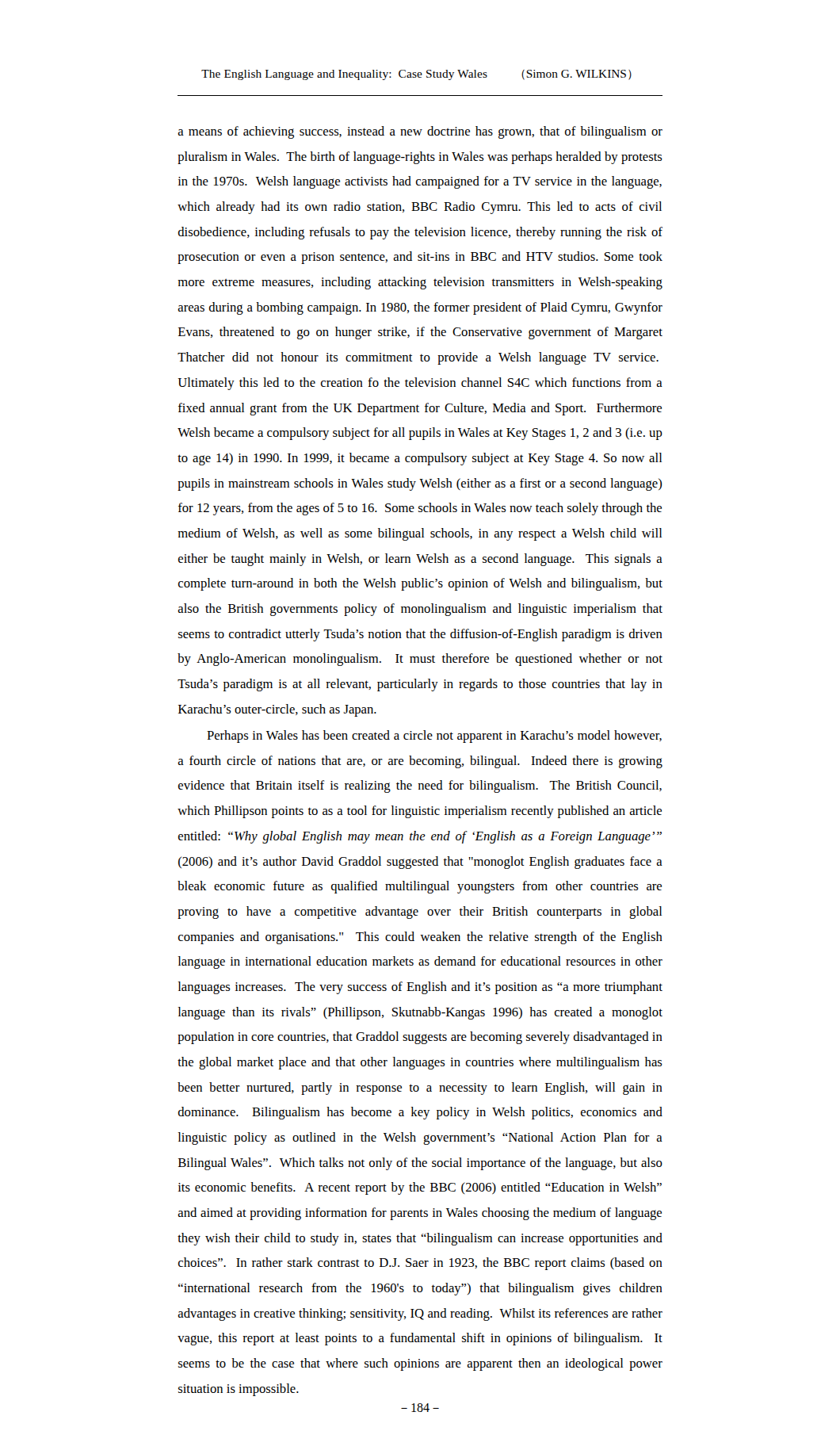The English Language and Inequality: Case Study Wales（Simon G. WILKINS）
a means of achieving success, instead a new doctrine has grown, that of bilingualism or pluralism in Wales. The birth of language-rights in Wales was perhaps heralded by protests in the 1970s. Welsh language activists had campaigned for a TV service in the language, which already had its own radio station, BBC Radio Cymru. This led to acts of civil disobedience, including refusals to pay the television licence, thereby running the risk of prosecution or even a prison sentence, and sit-ins in BBC and HTV studios. Some took more extreme measures, including attacking television transmitters in Welsh-speaking areas during a bombing campaign. In 1980, the former president of Plaid Cymru, Gwynfor Evans, threatened to go on hunger strike, if the Conservative government of Margaret Thatcher did not honour its commitment to provide a Welsh language TV service. Ultimately this led to the creation fo the television channel S4C which functions from a fixed annual grant from the UK Department for Culture, Media and Sport. Furthermore Welsh became a compulsory subject for all pupils in Wales at Key Stages 1, 2 and 3 (i.e. up to age 14) in 1990. In 1999, it became a compulsory subject at Key Stage 4. So now all pupils in mainstream schools in Wales study Welsh (either as a first or a second language) for 12 years, from the ages of 5 to 16. Some schools in Wales now teach solely through the medium of Welsh, as well as some bilingual schools, in any respect a Welsh child will either be taught mainly in Welsh, or learn Welsh as a second language. This signals a complete turn-around in both the Welsh public’s opinion of Welsh and bilingualism, but also the British governments policy of monolingualism and linguistic imperialism that seems to contradict utterly Tsuda’s notion that the diffusion-of-English paradigm is driven by Anglo-American monolingualism. It must therefore be questioned whether or not Tsuda’s paradigm is at all relevant, particularly in regards to those countries that lay in Karachu’s outer-circle, such as Japan.
Perhaps in Wales has been created a circle not apparent in Karachu’s model however, a fourth circle of nations that are, or are becoming, bilingual. Indeed there is growing evidence that Britain itself is realizing the need for bilingualism. The British Council, which Phillipson points to as a tool for linguistic imperialism recently published an article entitled: “Why global English may mean the end of ‘English as a Foreign Language’” (2006) and it’s author David Graddol suggested that "monoglot English graduates face a bleak economic future as qualified multilingual youngsters from other countries are proving to have a competitive advantage over their British counterparts in global companies and organisations." This could weaken the relative strength of the English language in international education markets as demand for educational resources in other languages increases. The very success of English and it’s position as “a more triumphant language than its rivals” (Phillipson, Skutnabb-Kangas 1996) has created a monoglot population in core countries, that Graddol suggests are becoming severely disadvantaged in the global market place and that other languages in countries where multilingualism has been better nurtured, partly in response to a necessity to learn English, will gain in dominance. Bilingualism has become a key policy in Welsh politics, economics and linguistic policy as outlined in the Welsh government’s “National Action Plan for a Bilingual Wales”. Which talks not only of the social importance of the language, but also its economic benefits. A recent report by the BBC (2006) entitled “Education in Welsh” and aimed at providing information for parents in Wales choosing the medium of language they wish their child to study in, states that “bilingualism can increase opportunities and choices”. In rather stark contrast to D.J. Saer in 1923, the BBC report claims (based on “international research from the 1960's to today”) that bilingualism gives children advantages in creative thinking; sensitivity, IQ and reading. Whilst its references are rather vague, this report at least points to a fundamental shift in opinions of bilingualism. It seems to be the case that where such opinions are apparent then an ideological power situation is impossible.
－184－